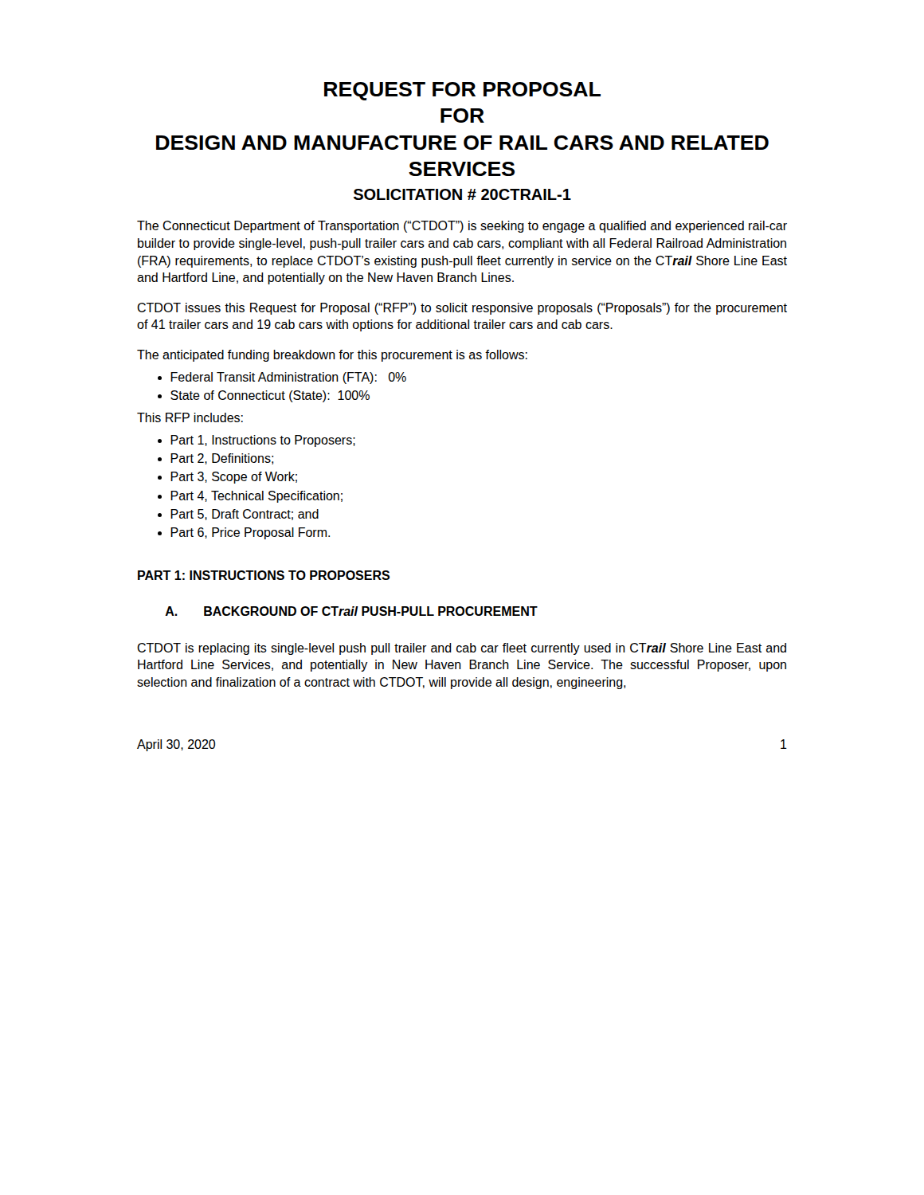REQUEST FOR PROPOSAL
FOR
DESIGN AND MANUFACTURE OF RAIL CARS AND RELATED SERVICES SOLICITATION # 20CTRAIL-1
The Connecticut Department of Transportation (“CTDOT”) is seeking to engage a qualified and experienced rail-car builder to provide single-level, push-pull trailer cars and cab cars, compliant with all Federal Railroad Administration (FRA) requirements, to replace CTDOT’s existing push-pull fleet currently in service on the CTrail Shore Line East and Hartford Line, and potentially on the New Haven Branch Lines.
CTDOT issues this Request for Proposal (“RFP”) to solicit responsive proposals (“Proposals”) for the procurement of 41 trailer cars and 19 cab cars with options for additional trailer cars and cab cars.
The anticipated funding breakdown for this procurement is as follows:
Federal Transit Administration (FTA): 0%
State of Connecticut (State): 100%
This RFP includes:
Part 1, Instructions to Proposers;
Part 2, Definitions;
Part 3, Scope of Work;
Part 4, Technical Specification;
Part 5, Draft Contract; and
Part 6, Price Proposal Form.
PART 1: INSTRUCTIONS TO PROPOSERS
A. BACKGROUND OF CTrail PUSH-PULL PROCUREMENT
CTDOT is replacing its single-level push pull trailer and cab car fleet currently used in CTrail Shore Line East and Hartford Line Services, and potentially in New Haven Branch Line Service. The successful Proposer, upon selection and finalization of a contract with CTDOT, will provide all design, engineering,
April 30, 2020 1